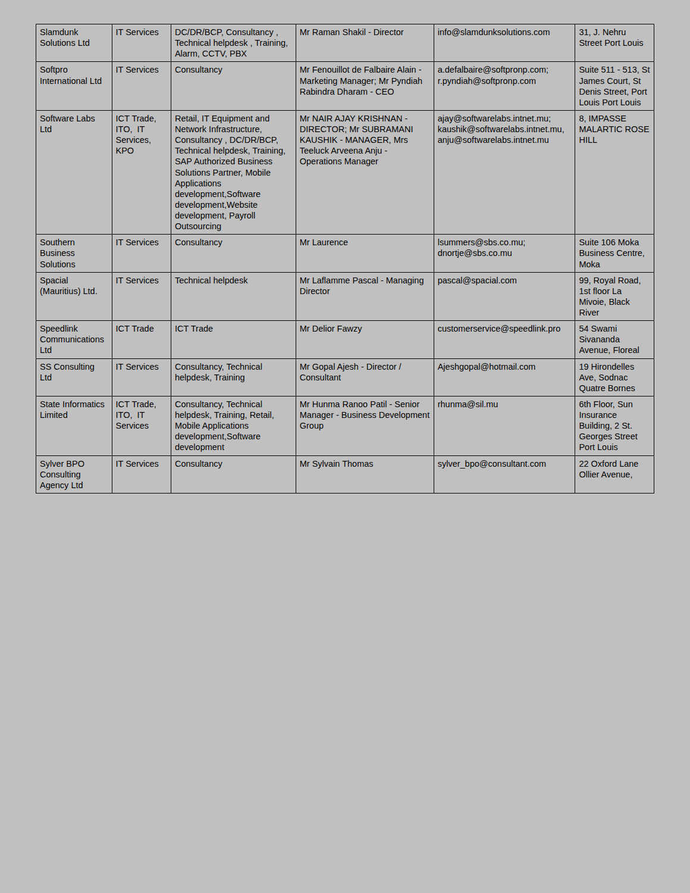| Slamdunk Solutions Ltd | IT Services | DC/DR/BCP, Consultancy , Technical helpdesk , Training, Alarm, CCTV, PBX | Mr Raman Shakil - Director | info@slamdunksolutions.com | 31, J. Nehru Street Port Louis |
| Softpro International Ltd | IT Services | Consultancy | Mr Fenouillot de Falbaire Alain - Marketing Manager; Mr Pyndiah Rabindra Dharam - CEO | a.defalbaire@softpronp.com; r.pyndiah@softpronp.com | Suite 511 - 513, St James Court, St Denis Street, Port Louis Port Louis |
| Software Labs Ltd | ICT Trade, ITO, IT Services, KPO | Retail, IT Equipment and Network Infrastructure, Consultancy , DC/DR/BCP, Technical helpdesk, Training, SAP Authorized Business Solutions Partner, Mobile Applications development,Software development,Website development, Payroll Outsourcing | Mr NAIR AJAY KRISHNAN - DIRECTOR; Mr SUBRAMANI KAUSHIK - MANAGER, Mrs Teeluck Arveena Anju - Operations Manager | ajay@softwarelabs.intnet.mu; kaushik@softwarelabs.intnet.mu, anju@softwarelabs.intnet.mu | 8, IMPASSE MALARTIC ROSE HILL |
| Southern Business Solutions | IT Services | Consultancy | Mr Laurence | lsummers@sbs.co.mu; dnortje@sbs.co.mu | Suite 106 Moka Business Centre, Moka |
| Spacial (Mauritius) Ltd. | IT Services | Technical helpdesk | Mr Laflamme Pascal - Managing Director | pascal@spacial.com | 99, Royal Road, 1st floor La Mivoie, Black River |
| Speedlink Communications Ltd | ICT Trade | ICT Trade | Mr Delior Fawzy | customerservice@speedlink.pro | 54 Swami Sivananda Avenue, Floreal |
| SS Consulting Ltd | IT Services | Consultancy, Technical helpdesk, Training | Mr Gopal Ajesh - Director / Consultant | Ajeshgopal@hotmail.com | 19 Hirondelles Ave, Sodnac Quatre Bornes |
| State Informatics Limited | ICT Trade, ITO, IT Services | Consultancy, Technical helpdesk, Training, Retail, Mobile Applications development,Software development | Mr Hunma Ranoo Patil - Senior Manager - Business Development Group | rhunma@sil.mu | 6th Floor, Sun Insurance Building, 2 St. Georges Street Port Louis |
| Sylver BPO Consulting Agency Ltd | IT Services | Consultancy | Mr Sylvain Thomas | sylver_bpo@consultant.com | 22 Oxford Lane Ollier Avenue, |